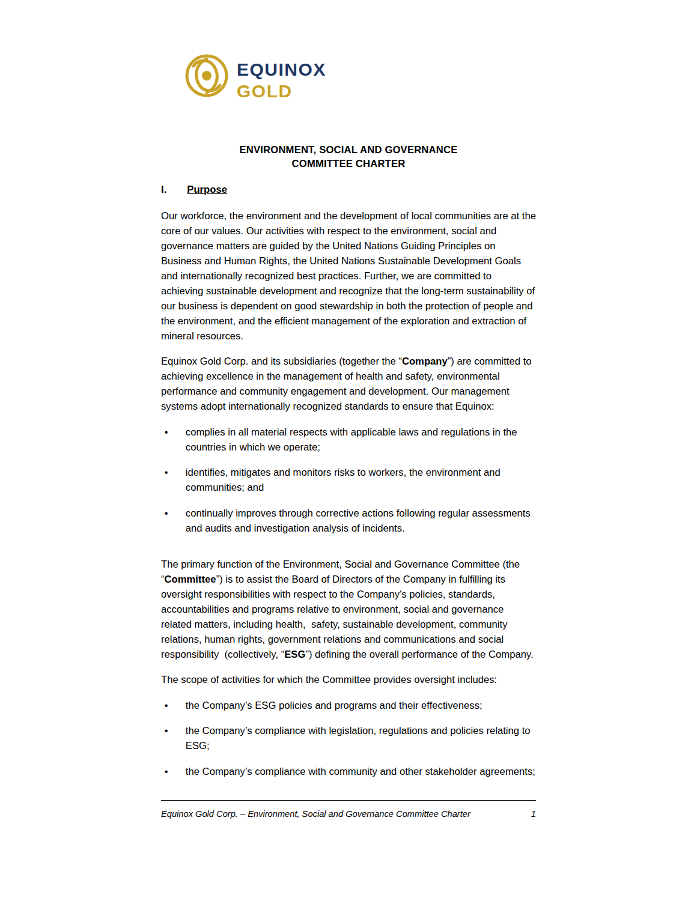EQUINOX GOLD
ENVIRONMENT, SOCIAL AND GOVERNANCE
COMMITTEE CHARTER
I. Purpose
Our workforce, the environment and the development of local communities are at the core of our values. Our activities with respect to the environment, social and governance matters are guided by the United Nations Guiding Principles on Business and Human Rights, the United Nations Sustainable Development Goals and internationally recognized best practices. Further, we are committed to achieving sustainable development and recognize that the long-term sustainability of our business is dependent on good stewardship in both the protection of people and the environment, and the efficient management of the exploration and extraction of mineral resources.
Equinox Gold Corp. and its subsidiaries (together the “Company”) are committed to achieving excellence in the management of health and safety, environmental performance and community engagement and development. Our management systems adopt internationally recognized standards to ensure that Equinox:
complies in all material respects with applicable laws and regulations in the countries in which we operate;
identifies, mitigates and monitors risks to workers, the environment and communities; and
continually improves through corrective actions following regular assessments and audits and investigation analysis of incidents.
The primary function of the Environment, Social and Governance Committee (the “Committee”) is to assist the Board of Directors of the Company in fulfilling its oversight responsibilities with respect to the Company's policies, standards, accountabilities and programs relative to environment, social and governance related matters, including health, safety, sustainable development, community relations, human rights, government relations and communications and social responsibility (collectively, “ESG”) defining the overall performance of the Company.
The scope of activities for which the Committee provides oversight includes:
the Company’s ESG policies and programs and their effectiveness;
the Company’s compliance with legislation, regulations and policies relating to ESG;
the Company’s compliance with community and other stakeholder agreements;
Equinox Gold Corp. – Environment, Social and Governance Committee Charter 1